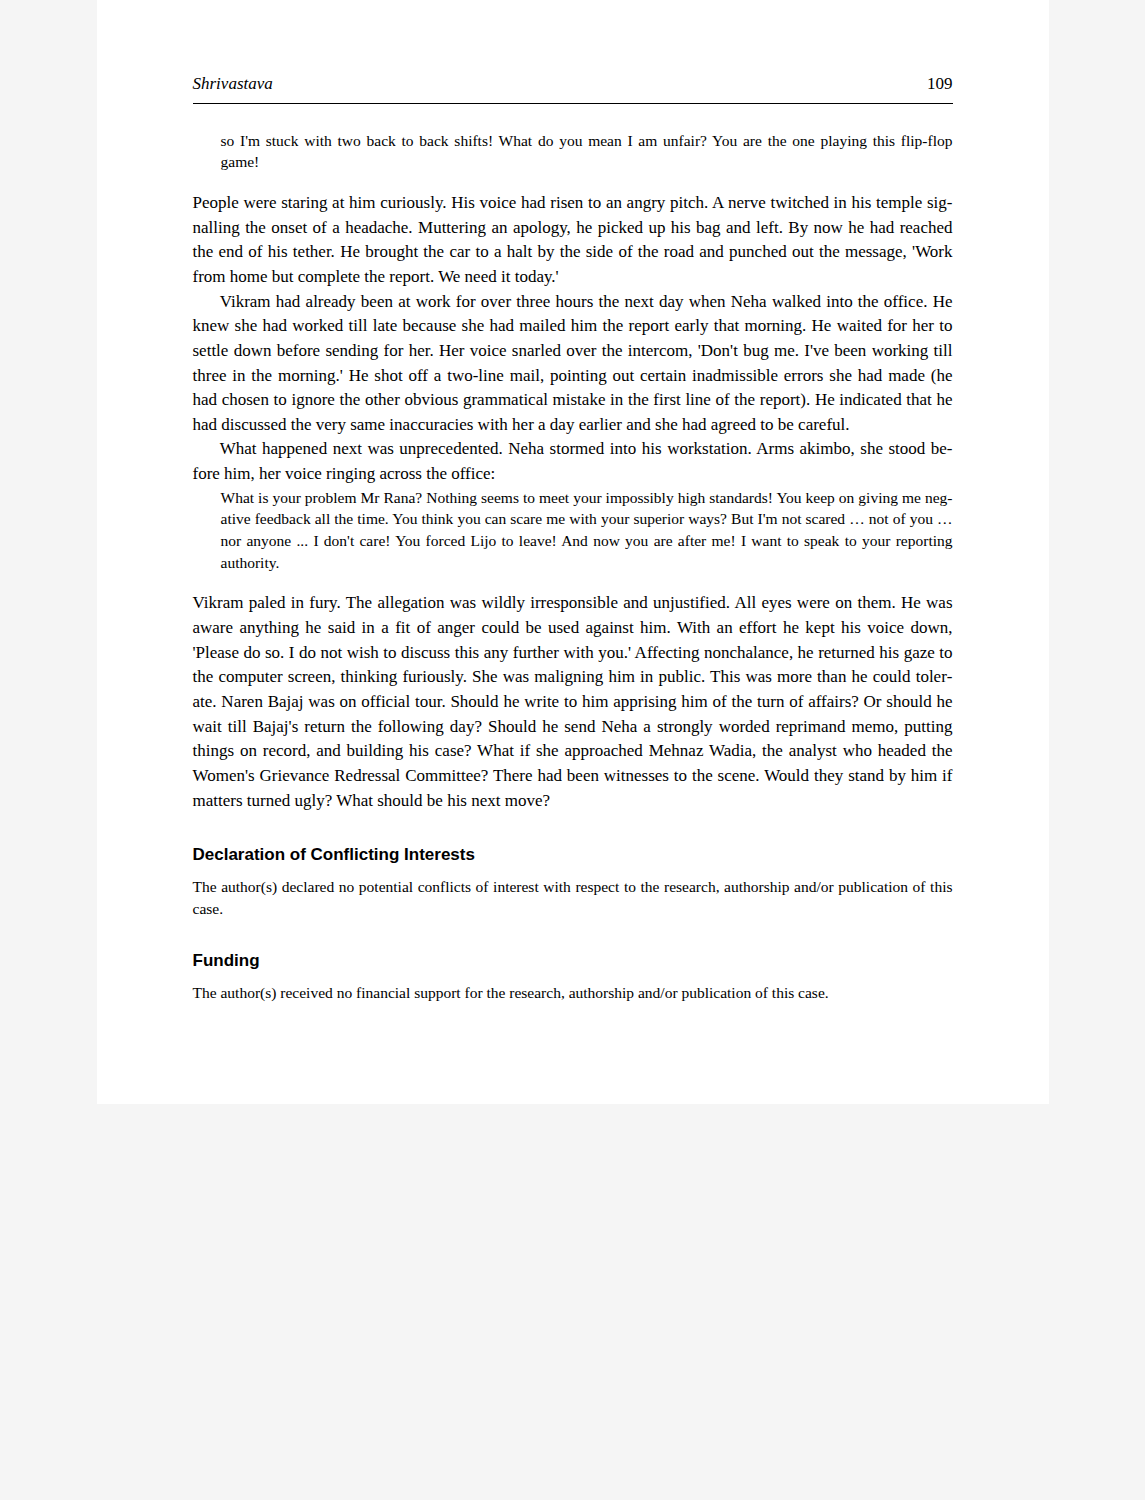Shrivastava 109
so I'm stuck with two back to back shifts! What do you mean I am unfair? You are the one playing this flip-flop game!
People were staring at him curiously. His voice had risen to an angry pitch. A nerve twitched in his temple signalling the onset of a headache. Muttering an apology, he picked up his bag and left. By now he had reached the end of his tether. He brought the car to a halt by the side of the road and punched out the message, 'Work from home but complete the report. We need it today.'
Vikram had already been at work for over three hours the next day when Neha walked into the office. He knew she had worked till late because she had mailed him the report early that morning. He waited for her to settle down before sending for her. Her voice snarled over the intercom, 'Don't bug me. I've been working till three in the morning.' He shot off a two-line mail, pointing out certain inadmissible errors she had made (he had chosen to ignore the other obvious grammatical mistake in the first line of the report). He indicated that he had discussed the very same inaccuracies with her a day earlier and she had agreed to be careful.
What happened next was unprecedented. Neha stormed into his workstation. Arms akimbo, she stood before him, her voice ringing across the office:
What is your problem Mr Rana? Nothing seems to meet your impossibly high standards! You keep on giving me negative feedback all the time. You think you can scare me with your superior ways? But I'm not scared … not of you … nor anyone ... I don't care! You forced Lijo to leave! And now you are after me! I want to speak to your reporting authority.
Vikram paled in fury. The allegation was wildly irresponsible and unjustified. All eyes were on them. He was aware anything he said in a fit of anger could be used against him. With an effort he kept his voice down, 'Please do so. I do not wish to discuss this any further with you.' Affecting nonchalance, he returned his gaze to the computer screen, thinking furiously. She was maligning him in public. This was more than he could tolerate. Naren Bajaj was on official tour. Should he write to him apprising him of the turn of affairs? Or should he wait till Bajaj's return the following day? Should he send Neha a strongly worded reprimand memo, putting things on record, and building his case? What if she approached Mehnaz Wadia, the analyst who headed the Women's Grievance Redressal Committee? There had been witnesses to the scene. Would they stand by him if matters turned ugly? What should be his next move?
Declaration of Conflicting Interests
The author(s) declared no potential conflicts of interest with respect to the research, authorship and/or publication of this case.
Funding
The author(s) received no financial support for the research, authorship and/or publication of this case.